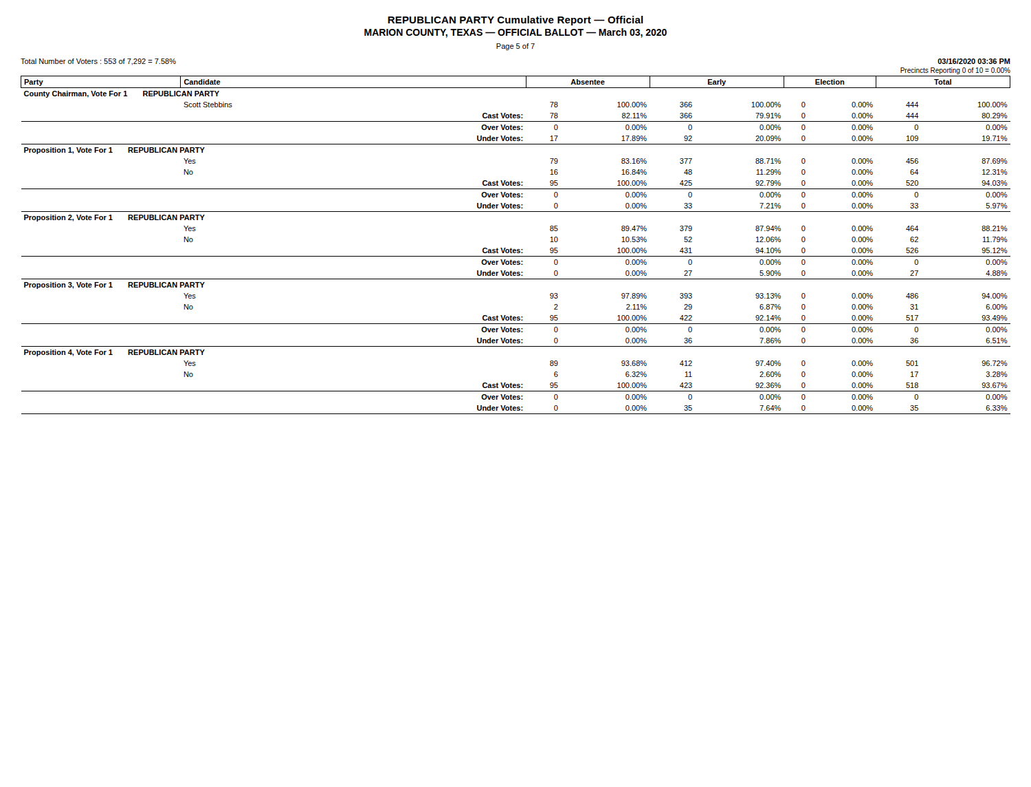REPUBLICAN PARTY Cumulative Report — Official
MARION COUNTY, TEXAS — OFFICIAL BALLOT — March 03, 2020
Page 5 of 7
Total Number of Voters : 553 of 7,292 = 7.58%
03/16/2020 03:36 PM
Precincts Reporting 0 of 10 = 0.00%
| Party | Candidate | Absentee | Early | Election | Total |
| --- | --- | --- | --- | --- | --- |
| County Chairman, Vote For 1 REPUBLICAN PARTY | |
| | Scott Stebbins | 78 | 100.00% | 366 | 100.00% | 0 | 0.00% | 444 | 100.00% |
| | Cast Votes: | 78 | 82.11% | 366 | 79.91% | 0 | 0.00% | 444 | 80.29% |
| | Over Votes: | 0 | 0.00% | 0 | 0.00% | 0 | 0.00% | 0 | 0.00% |
| | Under Votes: | 17 | 17.89% | 92 | 20.09% | 0 | 0.00% | 109 | 19.71% |
| Proposition 1, Vote For 1 REPUBLICAN PARTY | |
| | Yes | 79 | 83.16% | 377 | 88.71% | 0 | 0.00% | 456 | 87.69% |
| | No | 16 | 16.84% | 48 | 11.29% | 0 | 0.00% | 64 | 12.31% |
| | Cast Votes: | 95 | 100.00% | 425 | 92.79% | 0 | 0.00% | 520 | 94.03% |
| | Over Votes: | 0 | 0.00% | 0 | 0.00% | 0 | 0.00% | 0 | 0.00% |
| | Under Votes: | 0 | 0.00% | 33 | 7.21% | 0 | 0.00% | 33 | 5.97% |
| Proposition 2, Vote For 1 REPUBLICAN PARTY | |
| | Yes | 85 | 89.47% | 379 | 87.94% | 0 | 0.00% | 464 | 88.21% |
| | No | 10 | 10.53% | 52 | 12.06% | 0 | 0.00% | 62 | 11.79% |
| | Cast Votes: | 95 | 100.00% | 431 | 94.10% | 0 | 0.00% | 526 | 95.12% |
| | Over Votes: | 0 | 0.00% | 0 | 0.00% | 0 | 0.00% | 0 | 0.00% |
| | Under Votes: | 0 | 0.00% | 27 | 5.90% | 0 | 0.00% | 27 | 4.88% |
| Proposition 3, Vote For 1 REPUBLICAN PARTY | |
| | Yes | 93 | 97.89% | 393 | 93.13% | 0 | 0.00% | 486 | 94.00% |
| | No | 2 | 2.11% | 29 | 6.87% | 0 | 0.00% | 31 | 6.00% |
| | Cast Votes: | 95 | 100.00% | 422 | 92.14% | 0 | 0.00% | 517 | 93.49% |
| | Over Votes: | 0 | 0.00% | 0 | 0.00% | 0 | 0.00% | 0 | 0.00% |
| | Under Votes: | 0 | 0.00% | 36 | 7.86% | 0 | 0.00% | 36 | 6.51% |
| Proposition 4, Vote For 1 REPUBLICAN PARTY | |
| | Yes | 89 | 93.68% | 412 | 97.40% | 0 | 0.00% | 501 | 96.72% |
| | No | 6 | 6.32% | 11 | 2.60% | 0 | 0.00% | 17 | 3.28% |
| | Cast Votes: | 95 | 100.00% | 423 | 92.36% | 0 | 0.00% | 518 | 93.67% |
| | Over Votes: | 0 | 0.00% | 0 | 0.00% | 0 | 0.00% | 0 | 0.00% |
| | Under Votes: | 0 | 0.00% | 35 | 7.64% | 0 | 0.00% | 35 | 6.33% |